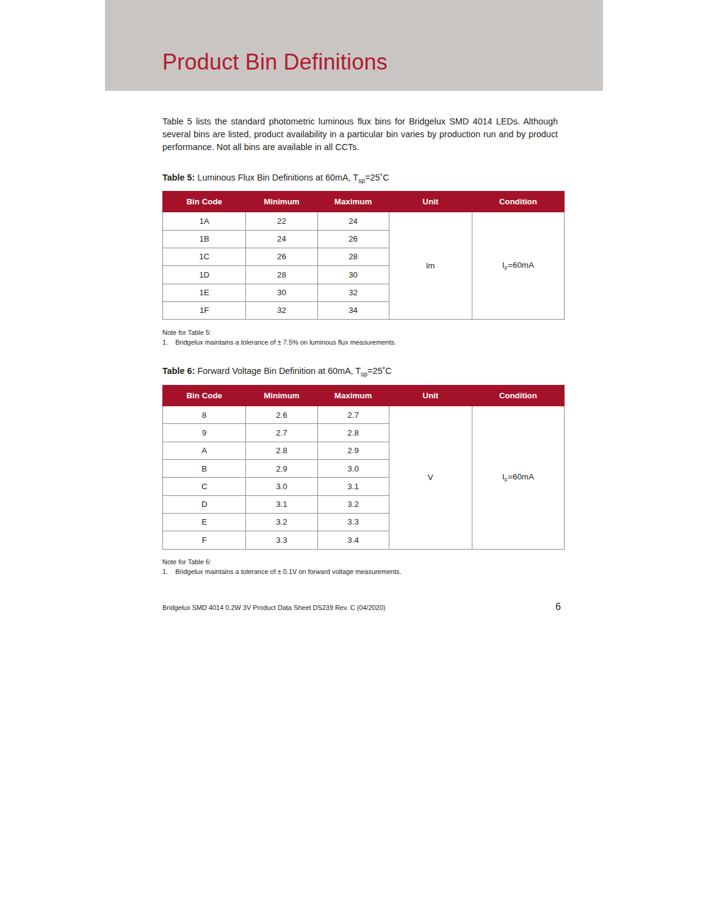Product Bin Definitions
Table 5 lists the standard photometric luminous flux bins for Bridgelux SMD 4014 LEDs. Although several bins are listed, product availability in a particular bin varies by production run and by product performance. Not all bins are available in all CCTs.
Table 5: Luminous Flux Bin Definitions at 60mA, Tsp=25˚C
| Bin Code | Minimum | Maximum | Unit | Condition |
| --- | --- | --- | --- | --- |
| 1A | 22 | 24 | lm | I F =60mA |
| 1B | 24 | 26 |
| 1C | 26 | 28 |
| 1D | 28 | 30 |
| 1E | 30 | 32 |
| 1F | 32 | 34 |
Note for Table 5:
Bridgelux maintains a tolerance of ± 7.5% on luminous flux measurements.
Table 6: Forward Voltage Bin Definition at 60mA, Tsp=25˚C
| Bin Code | Minimum | Maximum | Unit | Condition |
| --- | --- | --- | --- | --- |
| 8 | 2.6 | 2.7 | V | I F =60mA |
| 9 | 2.7 | 2.8 |
| A | 2.8 | 2.9 |
| B | 2.9 | 3.0 |
| C | 3.0 | 3.1 |
| D | 3.1 | 3.2 |
| E | 3.2 | 3.3 |
| F | 3.3 | 3.4 |
Note for Table 6:
Bridgelux maintains a tolerance of ± 0.1V on forward voltage measurements.
Bridgelux SMD 4014 0.2W 3V Product Data Sheet DS239 Rev. C (04/2020) 6